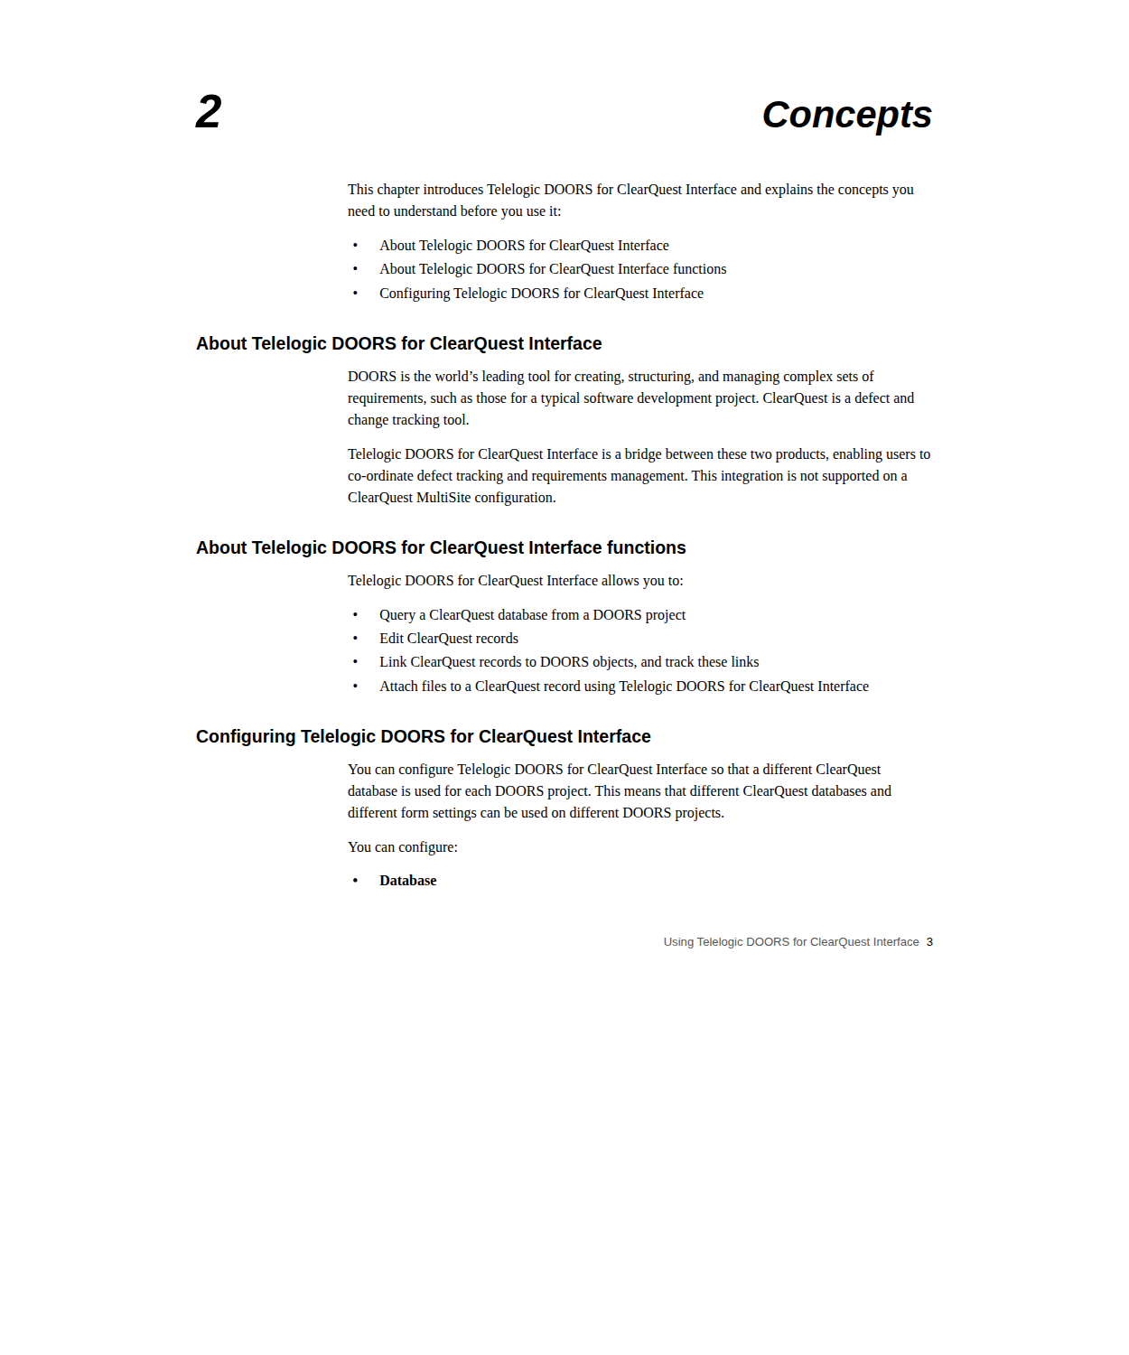2
Concepts
This chapter introduces Telelogic DOORS for ClearQuest Interface and explains the concepts you need to understand before you use it:
About Telelogic DOORS for ClearQuest Interface
About Telelogic DOORS for ClearQuest Interface functions
Configuring Telelogic DOORS for ClearQuest Interface
About Telelogic DOORS for ClearQuest Interface
DOORS is the world’s leading tool for creating, structuring, and managing complex sets of requirements, such as those for a typical software development project. ClearQuest is a defect and change tracking tool.
Telelogic DOORS for ClearQuest Interface is a bridge between these two products, enabling users to co-ordinate defect tracking and requirements management. This integration is not supported on a ClearQuest MultiSite configuration.
About Telelogic DOORS for ClearQuest Interface functions
Telelogic DOORS for ClearQuest Interface allows you to:
Query a ClearQuest database from a DOORS project
Edit ClearQuest records
Link ClearQuest records to DOORS objects, and track these links
Attach files to a ClearQuest record using Telelogic DOORS for ClearQuest Interface
Configuring Telelogic DOORS for ClearQuest Interface
You can configure Telelogic DOORS for ClearQuest Interface so that a different ClearQuest database is used for each DOORS project. This means that different ClearQuest databases and different form settings can be used on different DOORS projects.
You can configure:
Database
Using Telelogic DOORS for ClearQuest Interface3